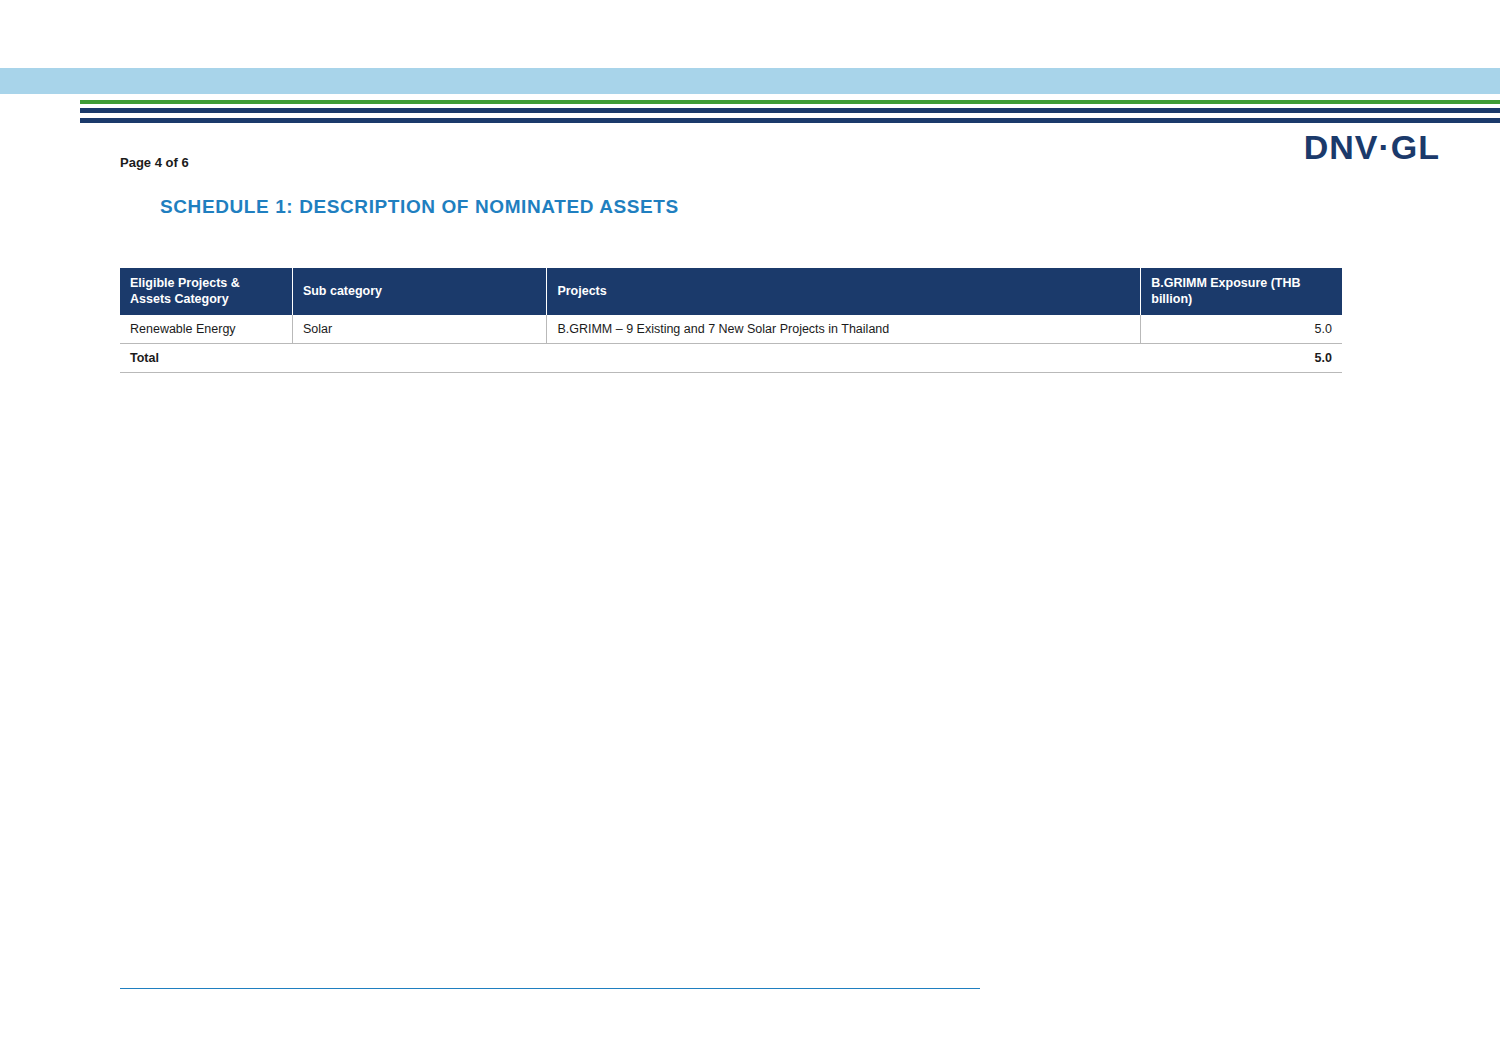DNV·GL
Page 4 of 6
Schedule 1: Description of Nominated Assets
| Eligible Projects & Assets Category | Sub category | Projects | B.GRIMM Exposure (THB billion) |
| --- | --- | --- | --- |
| Renewable Energy | Solar | B.GRIMM – 9 Existing and 7 New Solar Projects in Thailand | 5.0 |
| Total | 5.0 |